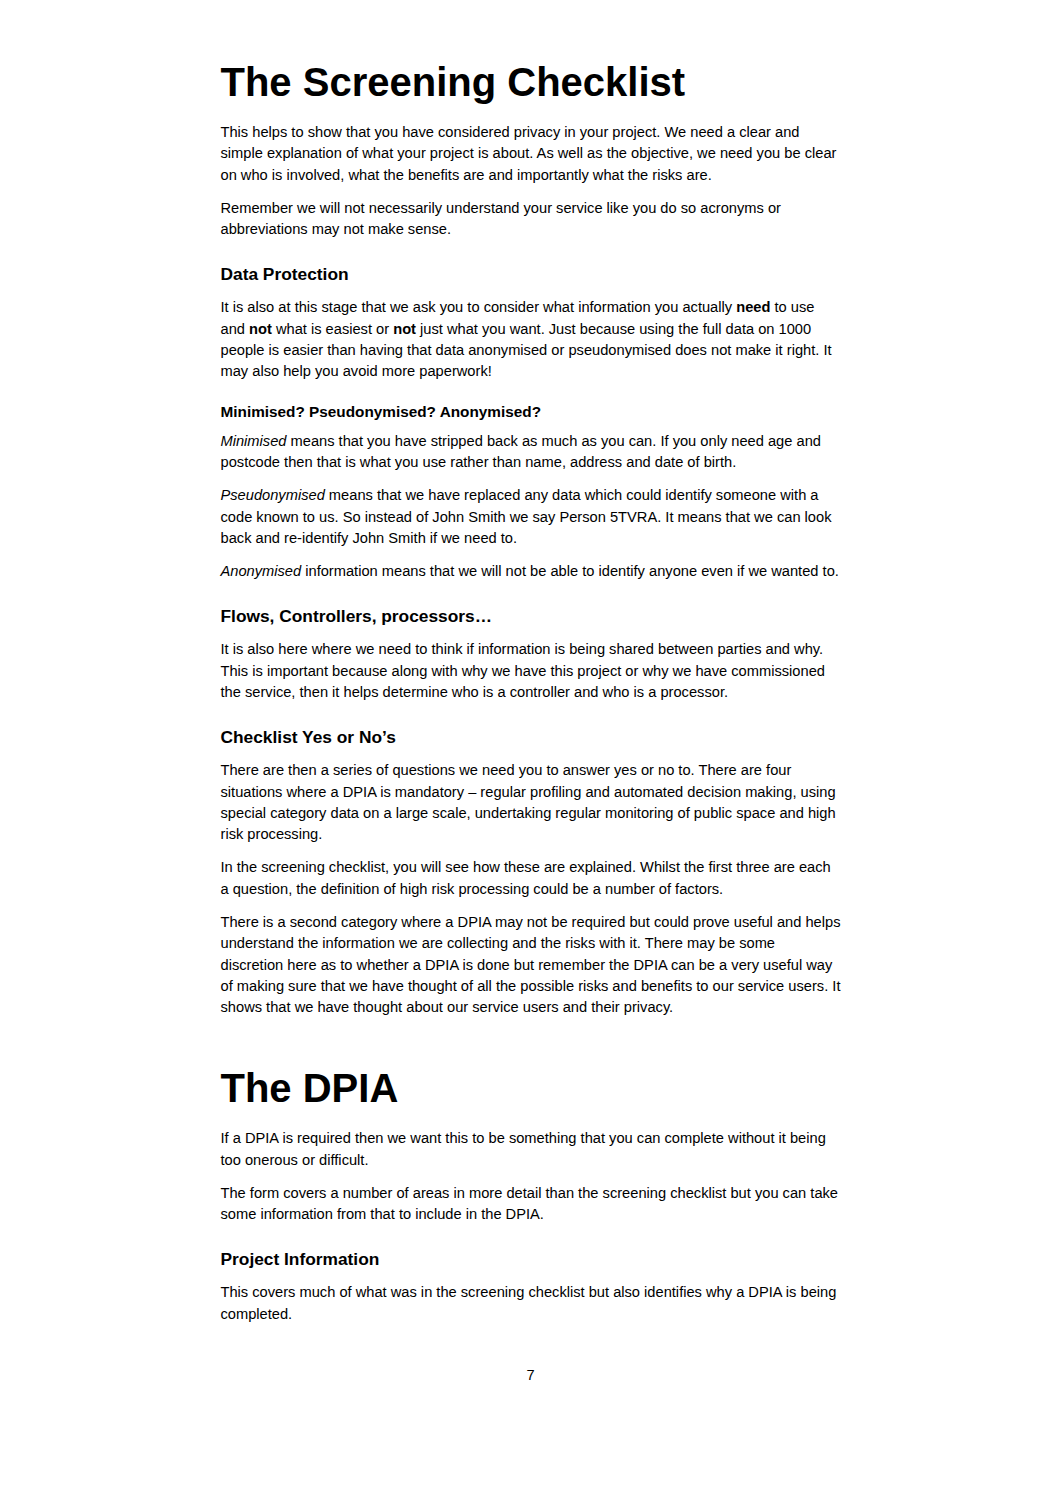The Screening Checklist
This helps to show that you have considered privacy in your project. We need a clear and simple explanation of what your project is about. As well as the objective, we need you be clear on who is involved, what the benefits are and importantly what the risks are.
Remember we will not necessarily understand your service like you do so acronyms or abbreviations may not make sense.
Data Protection
It is also at this stage that we ask you to consider what information you actually need to use and not what is easiest or not just what you want. Just because using the full data on 1000 people is easier than having that data anonymised or pseudonymised does not make it right. It may also help you avoid more paperwork!
Minimised? Pseudonymised? Anonymised?
Minimised means that you have stripped back as much as you can. If you only need age and postcode then that is what you use rather than name, address and date of birth.
Pseudonymised means that we have replaced any data which could identify someone with a code known to us. So instead of John Smith we say Person 5TVRA. It means that we can look back and re-identify John Smith if we need to.
Anonymised information means that we will not be able to identify anyone even if we wanted to.
Flows, Controllers, processors…
It is also here where we need to think if information is being shared between parties and why. This is important because along with why we have this project or why we have commissioned the service, then it helps determine who is a controller and who is a processor.
Checklist Yes or No’s
There are then a series of questions we need you to answer yes or no to. There are four situations where a DPIA is mandatory – regular profiling and automated decision making, using special category data on a large scale, undertaking regular monitoring of public space and high risk processing.
In the screening checklist, you will see how these are explained. Whilst the first three are each a question, the definition of high risk processing could be a number of factors.
There is a second category where a DPIA may not be required but could prove useful and helps understand the information we are collecting and the risks with it. There may be some discretion here as to whether a DPIA is done but remember the DPIA can be a very useful way of making sure that we have thought of all the possible risks and benefits to our service users. It shows that we have thought about our service users and their privacy.
The DPIA
If a DPIA is required then we want this to be something that you can complete without it being too onerous or difficult.
The form covers a number of areas in more detail than the screening checklist but you can take some information from that to include in the DPIA.
Project Information
This covers much of what was in the screening checklist but also identifies why a DPIA is being completed.
7